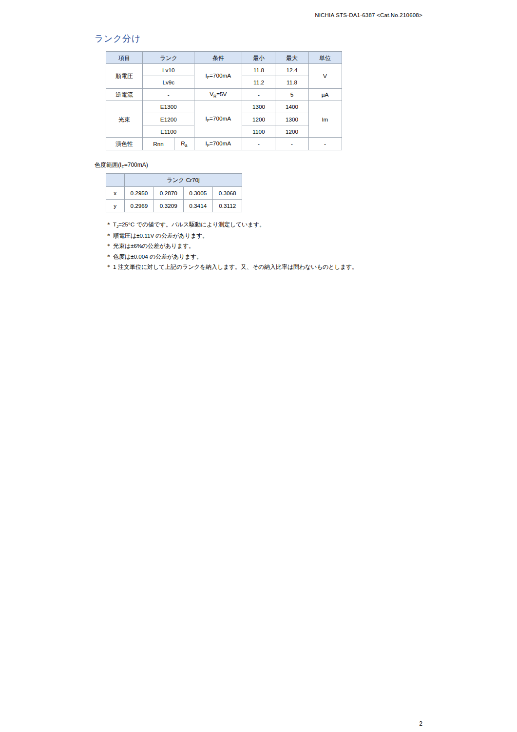NICHIA STS-DA1-6387 <Cat.No.210608>
ランク分け
| 項目 | ランク | 条件 | 最小 | 最大 | 単位 |
| --- | --- | --- | --- | --- | --- |
| 順電圧 | Lv10 | I F =700mA | 11.8 | 12.4 | V |
| Lv9c | 11.2 | 11.8 |
| 逆電流 | - | V R =5V | - | 5 | µA |
| 光束 | E1300 | I F =700mA | 1300 | 1400 | lm |
| E1200 | 1200 | 1300 |
| E1100 | 1100 | 1200 |
| 演色性 | Rnn | R a | I F =700mA | - | - | - |
色度範囲(IF=700mA)
| | ランク Cr70j |
| --- | --- |
| x | 0.2950 | 0.2870 | 0.3005 | 0.3068 |
| y | 0.2969 | 0.3209 | 0.3414 | 0.3112 |
＊ TJ=25°C での値です。パルス駆動により測定しています。
＊ 順電圧は±0.11V の公差があります。
＊ 光束は±6%の公差があります。
＊ 色度は±0.004 の公差があります。
＊ 1 注文単位に対して上記のランクを納入します。又、その納入比率は問わないものとします。
2